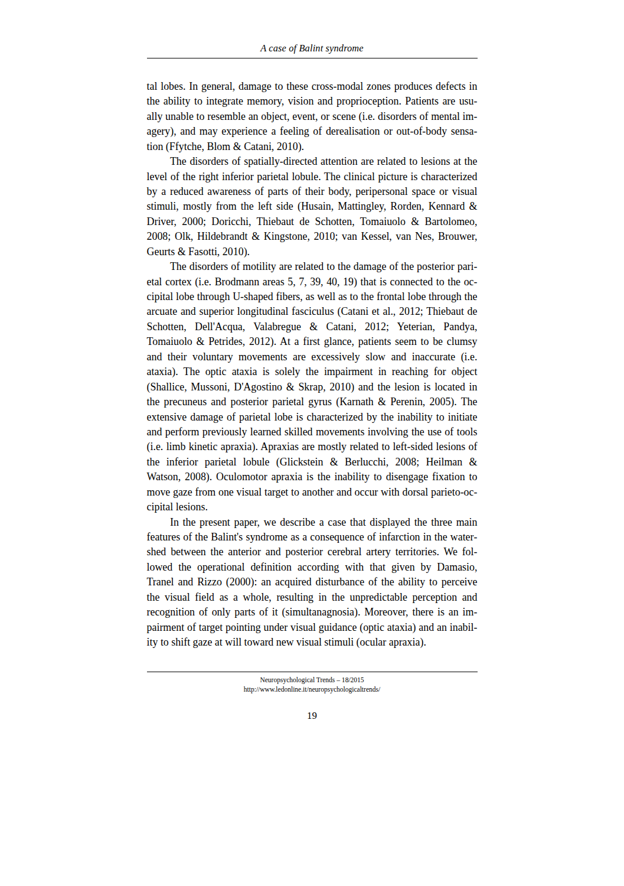A case of Balint syndrome
tal lobes. In general, damage to these cross-modal zones produces defects in the ability to integrate memory, vision and proprioception. Patients are usually unable to resemble an object, event, or scene (i.e. disorders of mental imagery), and may experience a feeling of derealisation or out-of-body sensation (Ffytche, Blom & Catani, 2010).
The disorders of spatially-directed attention are related to lesions at the level of the right inferior parietal lobule. The clinical picture is characterized by a reduced awareness of parts of their body, peripersonal space or visual stimuli, mostly from the left side (Husain, Mattingley, Rorden, Kennard & Driver, 2000; Doricchi, Thiebaut de Schotten, Tomaiuolo & Bartolomeo, 2008; Olk, Hildebrandt & Kingstone, 2010; van Kessel, van Nes, Brouwer, Geurts & Fasotti, 2010).
The disorders of motility are related to the damage of the posterior parietal cortex (i.e. Brodmann areas 5, 7, 39, 40, 19) that is connected to the occipital lobe through U-shaped fibers, as well as to the frontal lobe through the arcuate and superior longitudinal fasciculus (Catani et al., 2012; Thiebaut de Schotten, Dell'Acqua, Valabregue & Catani, 2012; Yeterian, Pandya, Tomaiuolo & Petrides, 2012). At a first glance, patients seem to be clumsy and their voluntary movements are excessively slow and inaccurate (i.e. ataxia). The optic ataxia is solely the impairment in reaching for object (Shallice, Mussoni, D'Agostino & Skrap, 2010) and the lesion is located in the precuneus and posterior parietal gyrus (Karnath & Perenin, 2005). The extensive damage of parietal lobe is characterized by the inability to initiate and perform previously learned skilled movements involving the use of tools (i.e. limb kinetic apraxia). Apraxias are mostly related to left-sided lesions of the inferior parietal lobule (Glickstein & Berlucchi, 2008; Heilman & Watson, 2008). Oculomotor apraxia is the inability to disengage fixation to move gaze from one visual target to another and occur with dorsal parieto-occipital lesions.
In the present paper, we describe a case that displayed the three main features of the Balint's syndrome as a consequence of infarction in the watershed between the anterior and posterior cerebral artery territories. We followed the operational definition according with that given by Damasio, Tranel and Rizzo (2000): an acquired disturbance of the ability to perceive the visual field as a whole, resulting in the unpredictable perception and recognition of only parts of it (simultanagnosia). Moreover, there is an impairment of target pointing under visual guidance (optic ataxia) and an inability to shift gaze at will toward new visual stimuli (ocular apraxia).
Neuropsychological Trends – 18/2015 http://www.ledonline.it/neuropsychologicaltrends/
19